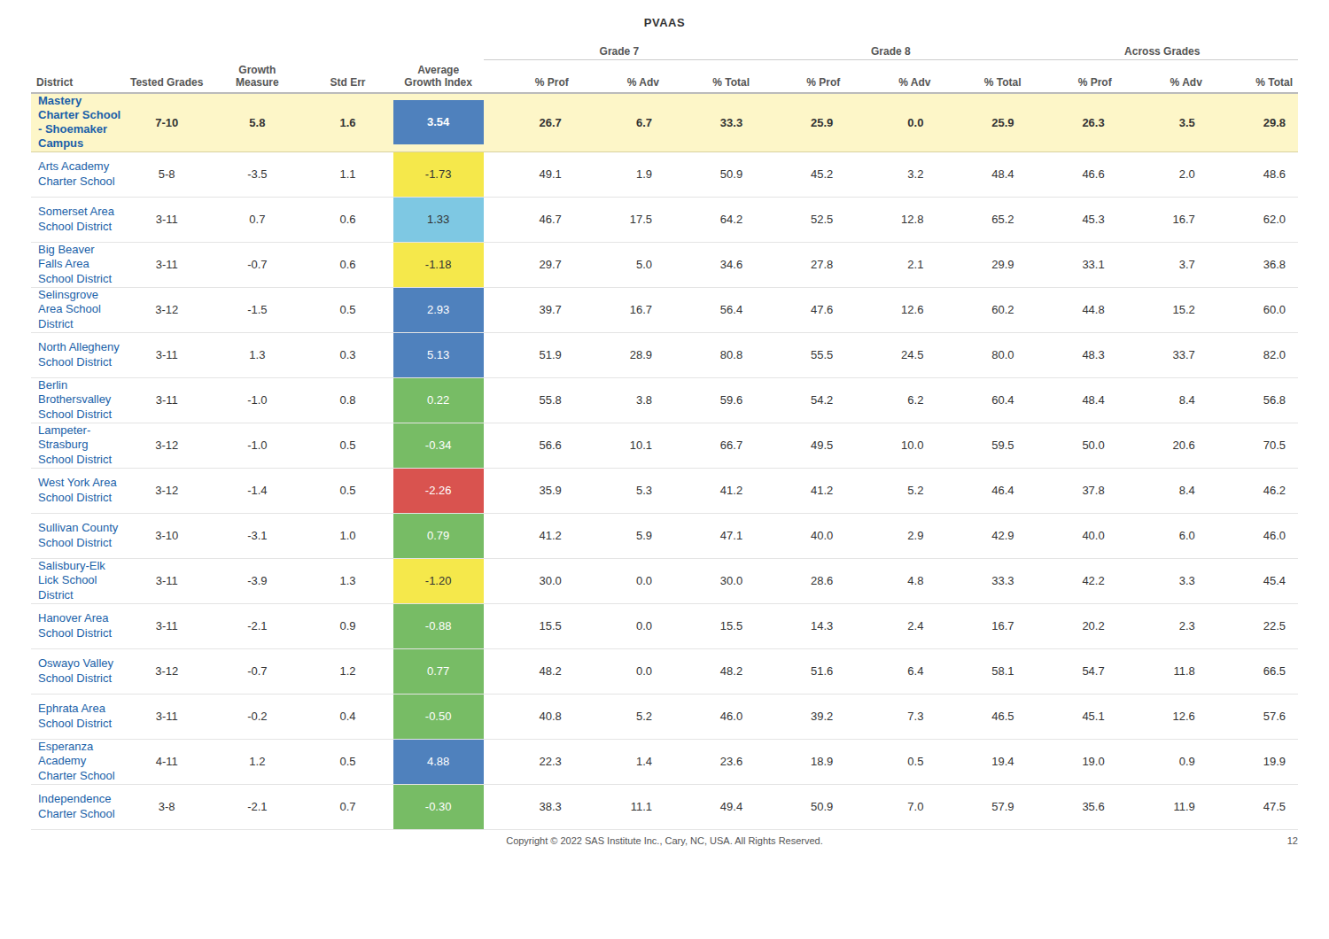PVAAS
| | | | | | Grade 7 | Grade 8 | Across Grades |
| --- | --- | --- | --- | --- | --- | --- | --- |
| District | Tested Grades | Growth Measure | Std Err | Average Growth Index | % Prof | % Adv | % Total | % Prof | % Adv | % Total | % Prof | % Adv | % Total |
| Mastery Charter School - Shoemaker Campus | 7-10 | 5.8 | 1.6 | 3.54 | 26.7 | 6.7 | 33.3 | 25.9 | 0.0 | 25.9 | 26.3 | 3.5 | 29.8 |
| Arts Academy Charter School | 5-8 | -3.5 | 1.1 | -1.73 | 49.1 | 1.9 | 50.9 | 45.2 | 3.2 | 48.4 | 46.6 | 2.0 | 48.6 |
| Somerset Area School District | 3-11 | 0.7 | 0.6 | 1.33 | 46.7 | 17.5 | 64.2 | 52.5 | 12.8 | 65.2 | 45.3 | 16.7 | 62.0 |
| Big Beaver Falls Area School District | 3-11 | -0.7 | 0.6 | -1.18 | 29.7 | 5.0 | 34.6 | 27.8 | 2.1 | 29.9 | 33.1 | 3.7 | 36.8 |
| Selinsgrove Area School District | 3-12 | -1.5 | 0.5 | 2.93 | 39.7 | 16.7 | 56.4 | 47.6 | 12.6 | 60.2 | 44.8 | 15.2 | 60.0 |
| North Allegheny School District | 3-11 | 1.3 | 0.3 | 5.13 | 51.9 | 28.9 | 80.8 | 55.5 | 24.5 | 80.0 | 48.3 | 33.7 | 82.0 |
| Berlin Brothersvalley School District | 3-11 | -1.0 | 0.8 | 0.22 | 55.8 | 3.8 | 59.6 | 54.2 | 6.2 | 60.4 | 48.4 | 8.4 | 56.8 |
| Lampeter-Strasburg School District | 3-12 | -1.0 | 0.5 | -0.34 | 56.6 | 10.1 | 66.7 | 49.5 | 10.0 | 59.5 | 50.0 | 20.6 | 70.5 |
| West York Area School District | 3-12 | -1.4 | 0.5 | -2.26 | 35.9 | 5.3 | 41.2 | 41.2 | 5.2 | 46.4 | 37.8 | 8.4 | 46.2 |
| Sullivan County School District | 3-10 | -3.1 | 1.0 | 0.79 | 41.2 | 5.9 | 47.1 | 40.0 | 2.9 | 42.9 | 40.0 | 6.0 | 46.0 |
| Salisbury-Elk Lick School District | 3-11 | -3.9 | 1.3 | -1.20 | 30.0 | 0.0 | 30.0 | 28.6 | 4.8 | 33.3 | 42.2 | 3.3 | 45.4 |
| Hanover Area School District | 3-11 | -2.1 | 0.9 | -0.88 | 15.5 | 0.0 | 15.5 | 14.3 | 2.4 | 16.7 | 20.2 | 2.3 | 22.5 |
| Oswayo Valley School District | 3-12 | -0.7 | 1.2 | 0.77 | 48.2 | 0.0 | 48.2 | 51.6 | 6.4 | 58.1 | 54.7 | 11.8 | 66.5 |
| Ephrata Area School District | 3-11 | -0.2 | 0.4 | -0.50 | 40.8 | 5.2 | 46.0 | 39.2 | 7.3 | 46.5 | 45.1 | 12.6 | 57.6 |
| Esperanza Academy Charter School | 4-11 | 1.2 | 0.5 | 4.88 | 22.3 | 1.4 | 23.6 | 18.9 | 0.5 | 19.4 | 19.0 | 0.9 | 19.9 |
| Independence Charter School | 3-8 | -2.1 | 0.7 | -0.30 | 38.3 | 11.1 | 49.4 | 50.9 | 7.0 | 57.9 | 35.6 | 11.9 | 47.5 |
Copyright © 2022 SAS Institute Inc., Cary, NC, USA. All Rights Reserved.
12